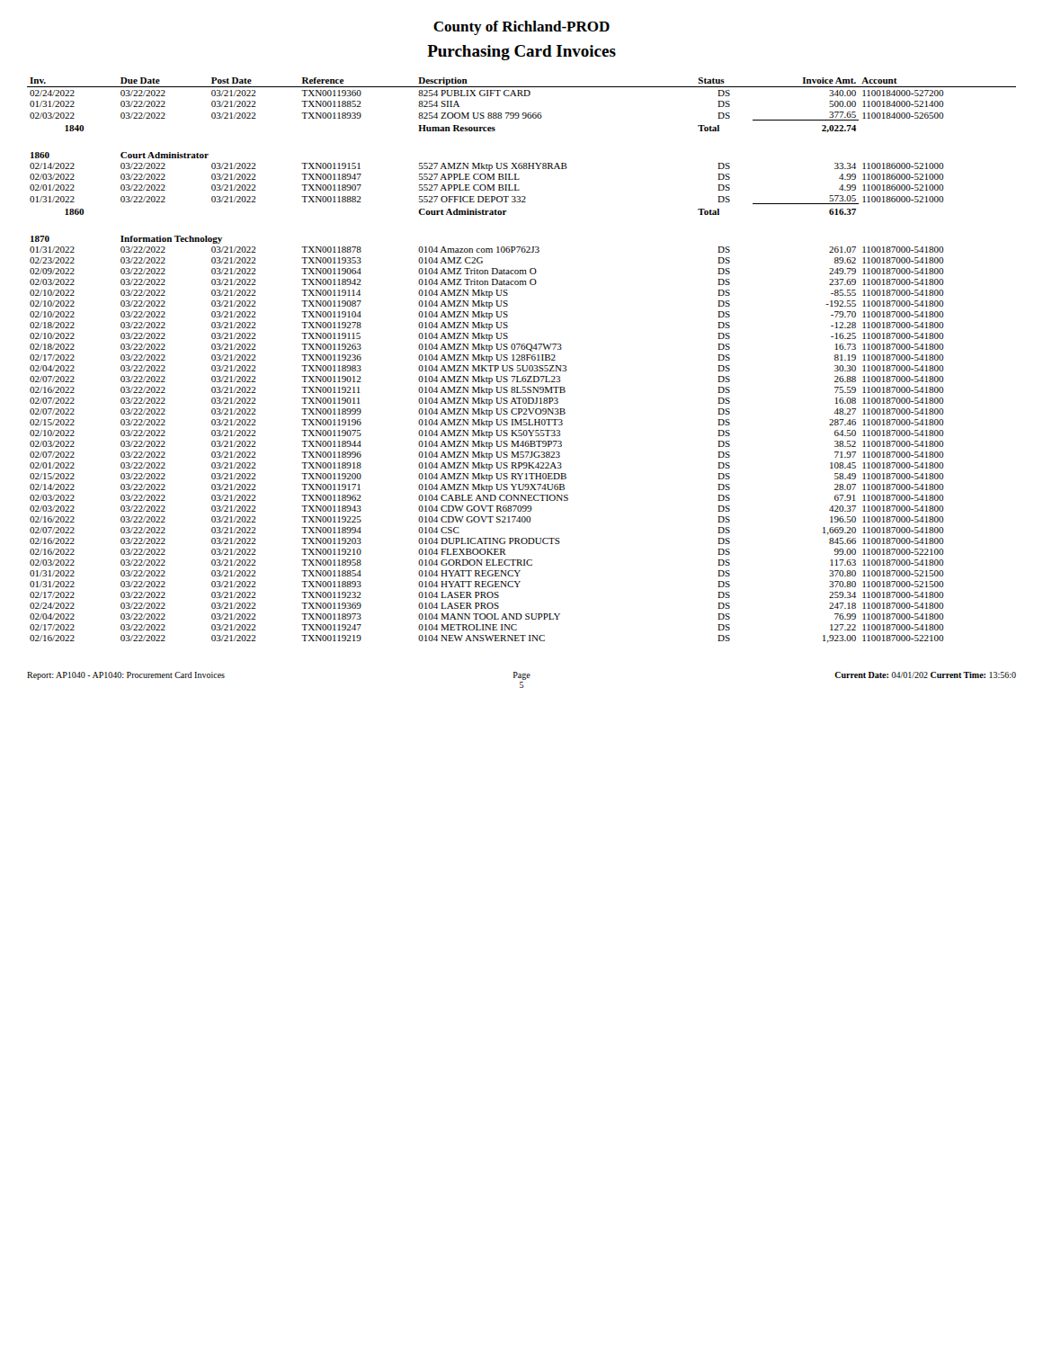County of Richland-PROD
Purchasing Card Invoices
| Inv. | Due Date | Post Date | Reference | Description | Status | Invoice Amt. | Account |
| --- | --- | --- | --- | --- | --- | --- | --- |
| 02/24/2022 | 03/22/2022 | 03/21/2022 | TXN00119360 | 8254 PUBLIX GIFT CARD | DS | 340.00 | 1100184000-527200 |
| 01/31/2022 | 03/22/2022 | 03/21/2022 | TXN00118852 | 8254 SIIA | DS | 500.00 | 1100184000-521400 |
| 02/03/2022 | 03/22/2022 | 03/21/2022 | TXN00118939 | 8254 ZOOM US 888 799 9666 | DS | 377.65 | 1100184000-526500 |
| 1840 | | Human Resources | Total | 2,022.74 | |
| 1860 | Court Administrator |
| 02/14/2022 | 03/22/2022 | 03/21/2022 | TXN00119151 | 5527 AMZN Mktp US X68HY8RAB | DS | 33.34 | 1100186000-521000 |
| 02/03/2022 | 03/22/2022 | 03/21/2022 | TXN00118947 | 5527 APPLE COM BILL | DS | 4.99 | 1100186000-521000 |
| 02/01/2022 | 03/22/2022 | 03/21/2022 | TXN00118907 | 5527 APPLE COM BILL | DS | 4.99 | 1100186000-521000 |
| 01/31/2022 | 03/22/2022 | 03/21/2022 | TXN00118882 | 5527 OFFICE DEPOT 332 | DS | 573.05 | 1100186000-521000 |
| 1860 | | Court Administrator | Total | 616.37 | |
| 1870 | Information Technology |
| 01/31/2022 | 03/22/2022 | 03/21/2022 | TXN00118878 | 0104 Amazon com 106P762J3 | DS | 261.07 | 1100187000-541800 |
| 02/23/2022 | 03/22/2022 | 03/21/2022 | TXN00119353 | 0104 AMZ C2G | DS | 89.62 | 1100187000-541800 |
| 02/09/2022 | 03/22/2022 | 03/21/2022 | TXN00119064 | 0104 AMZ Triton Datacom O | DS | 249.79 | 1100187000-541800 |
| 02/03/2022 | 03/22/2022 | 03/21/2022 | TXN00118942 | 0104 AMZ Triton Datacom O | DS | 237.69 | 1100187000-541800 |
| 02/10/2022 | 03/22/2022 | 03/21/2022 | TXN00119114 | 0104 AMZN Mktp US | DS | -85.55 | 1100187000-541800 |
| 02/10/2022 | 03/22/2022 | 03/21/2022 | TXN00119087 | 0104 AMZN Mktp US | DS | -192.55 | 1100187000-541800 |
| 02/10/2022 | 03/22/2022 | 03/21/2022 | TXN00119104 | 0104 AMZN Mktp US | DS | -79.70 | 1100187000-541800 |
| 02/18/2022 | 03/22/2022 | 03/21/2022 | TXN00119278 | 0104 AMZN Mktp US | DS | -12.28 | 1100187000-541800 |
| 02/10/2022 | 03/22/2022 | 03/21/2022 | TXN00119115 | 0104 AMZN Mktp US | DS | -16.25 | 1100187000-541800 |
| 02/18/2022 | 03/22/2022 | 03/21/2022 | TXN00119263 | 0104 AMZN Mktp US 076Q47W73 | DS | 16.73 | 1100187000-541800 |
| 02/17/2022 | 03/22/2022 | 03/21/2022 | TXN00119236 | 0104 AMZN Mktp US 128F61IB2 | DS | 81.19 | 1100187000-541800 |
| 02/04/2022 | 03/22/2022 | 03/21/2022 | TXN00118983 | 0104 AMZN MKTP US 5U03S5ZN3 | DS | 30.30 | 1100187000-541800 |
| 02/07/2022 | 03/22/2022 | 03/21/2022 | TXN00119012 | 0104 AMZN Mktp US 7L6ZD7L23 | DS | 26.88 | 1100187000-541800 |
| 02/16/2022 | 03/22/2022 | 03/21/2022 | TXN00119211 | 0104 AMZN Mktp US 8L5SN9MTB | DS | 75.59 | 1100187000-541800 |
| 02/07/2022 | 03/22/2022 | 03/21/2022 | TXN00119011 | 0104 AMZN Mktp US AT0DJ18P3 | DS | 16.08 | 1100187000-541800 |
| 02/07/2022 | 03/22/2022 | 03/21/2022 | TXN00118999 | 0104 AMZN Mktp US CP2VO9N3B | DS | 48.27 | 1100187000-541800 |
| 02/15/2022 | 03/22/2022 | 03/21/2022 | TXN00119196 | 0104 AMZN Mktp US IM5LH0TT3 | DS | 287.46 | 1100187000-541800 |
| 02/10/2022 | 03/22/2022 | 03/21/2022 | TXN00119075 | 0104 AMZN Mktp US K50Y55T33 | DS | 64.50 | 1100187000-541800 |
| 02/03/2022 | 03/22/2022 | 03/21/2022 | TXN00118944 | 0104 AMZN Mktp US M46BT9P73 | DS | 38.52 | 1100187000-541800 |
| 02/07/2022 | 03/22/2022 | 03/21/2022 | TXN00118996 | 0104 AMZN Mktp US M57JG3823 | DS | 71.97 | 1100187000-541800 |
| 02/01/2022 | 03/22/2022 | 03/21/2022 | TXN00118918 | 0104 AMZN Mktp US RP9K422A3 | DS | 108.45 | 1100187000-541800 |
| 02/15/2022 | 03/22/2022 | 03/21/2022 | TXN00119200 | 0104 AMZN Mktp US RY1TH0EDB | DS | 58.49 | 1100187000-541800 |
| 02/14/2022 | 03/22/2022 | 03/21/2022 | TXN00119171 | 0104 AMZN Mktp US YU9X74U6B | DS | 28.07 | 1100187000-541800 |
| 02/03/2022 | 03/22/2022 | 03/21/2022 | TXN00118962 | 0104 CABLE AND CONNECTIONS | DS | 67.91 | 1100187000-541800 |
| 02/03/2022 | 03/22/2022 | 03/21/2022 | TXN00118943 | 0104 CDW GOVT R687099 | DS | 420.37 | 1100187000-541800 |
| 02/16/2022 | 03/22/2022 | 03/21/2022 | TXN00119225 | 0104 CDW GOVT S217400 | DS | 196.50 | 1100187000-541800 |
| 02/07/2022 | 03/22/2022 | 03/21/2022 | TXN00118994 | 0104 CSC | DS | 1,669.20 | 1100187000-541800 |
| 02/16/2022 | 03/22/2022 | 03/21/2022 | TXN00119203 | 0104 DUPLICATING PRODUCTS | DS | 845.66 | 1100187000-541800 |
| 02/16/2022 | 03/22/2022 | 03/21/2022 | TXN00119210 | 0104 FLEXBOOKER | DS | 99.00 | 1100187000-522100 |
| 02/03/2022 | 03/22/2022 | 03/21/2022 | TXN00118958 | 0104 GORDON ELECTRIC | DS | 117.63 | 1100187000-541800 |
| 01/31/2022 | 03/22/2022 | 03/21/2022 | TXN00118854 | 0104 HYATT REGENCY | DS | 370.80 | 1100187000-521500 |
| 01/31/2022 | 03/22/2022 | 03/21/2022 | TXN00118893 | 0104 HYATT REGENCY | DS | 370.80 | 1100187000-521500 |
| 02/17/2022 | 03/22/2022 | 03/21/2022 | TXN00119232 | 0104 LASER PROS | DS | 259.34 | 1100187000-541800 |
| 02/24/2022 | 03/22/2022 | 03/21/2022 | TXN00119369 | 0104 LASER PROS | DS | 247.18 | 1100187000-541800 |
| 02/04/2022 | 03/22/2022 | 03/21/2022 | TXN00118973 | 0104 MANN TOOL AND SUPPLY | DS | 76.99 | 1100187000-541800 |
| 02/17/2022 | 03/22/2022 | 03/21/2022 | TXN00119247 | 0104 METROLINE INC | DS | 127.22 | 1100187000-541800 |
| 02/16/2022 | 03/22/2022 | 03/21/2022 | TXN00119219 | 0104 NEW ANSWERNET INC | DS | 1,923.00 | 1100187000-522100 |
Report: AP1040 - AP1040: Procurement Card Invoices
Page
5
Current Date: 04/01/202
Current Time: 13:56:0